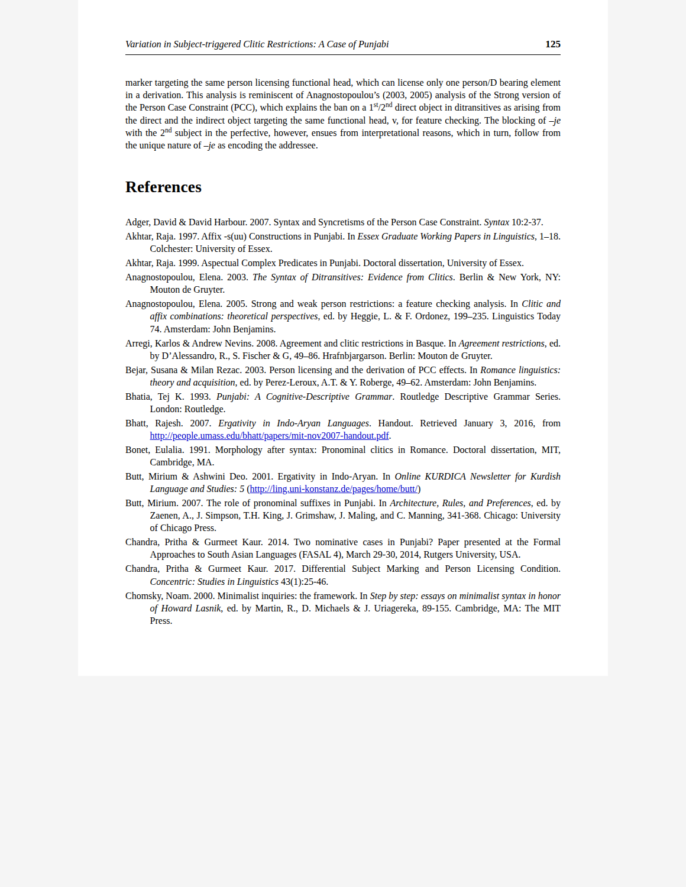Variation in Subject-triggered Clitic Restrictions: A Case of Punjabi 125
marker targeting the same person licensing functional head, which can license only one person/D bearing element in a derivation. This analysis is reminiscent of Anagnostopoulou’s (2003, 2005) analysis of the Strong version of the Person Case Constraint (PCC), which explains the ban on a 1st/2nd direct object in ditransitives as arising from the direct and the indirect object targeting the same functional head, v, for feature checking. The blocking of –je with the 2nd subject in the perfective, however, ensues from interpretational reasons, which in turn, follow from the unique nature of –je as encoding the addressee.
References
Adger, David & David Harbour. 2007. Syntax and Syncretisms of the Person Case Constraint. Syntax 10:2-37.
Akhtar, Raja. 1997. Affix -s(uu) Constructions in Punjabi. In Essex Graduate Working Papers in Linguistics, 1–18. Colchester: University of Essex.
Akhtar, Raja. 1999. Aspectual Complex Predicates in Punjabi. Doctoral dissertation, University of Essex.
Anagnostopoulou, Elena. 2003. The Syntax of Ditransitives: Evidence from Clitics. Berlin & New York, NY: Mouton de Gruyter.
Anagnostopoulou, Elena. 2005. Strong and weak person restrictions: a feature checking analysis. In Clitic and affix combinations: theoretical perspectives, ed. by Heggie, L. & F. Ordonez, 199–235. Linguistics Today 74. Amsterdam: John Benjamins.
Arregi, Karlos & Andrew Nevins. 2008. Agreement and clitic restrictions in Basque. In Agreement restrictions, ed. by D’Alessandro, R., S. Fischer & G, 49–86. Hrafnbjargarson. Berlin: Mouton de Gruyter.
Bejar, Susana & Milan Rezac. 2003. Person licensing and the derivation of PCC effects. In Romance linguistics: theory and acquisition, ed. by Perez-Leroux, A.T. & Y. Roberge, 49–62. Amsterdam: John Benjamins.
Bhatia, Tej K. 1993. Punjabi: A Cognitive-Descriptive Grammar. Routledge Descriptive Grammar Series. London: Routledge.
Bhatt, Rajesh. 2007. Ergativity in Indo-Aryan Languages. Handout. Retrieved January 3, 2016, from http://people.umass.edu/bhatt/papers/mit-nov2007-handout.pdf.
Bonet, Eulalia. 1991. Morphology after syntax: Pronominal clitics in Romance. Doctoral dissertation, MIT, Cambridge, MA.
Butt, Mirium & Ashwini Deo. 2001. Ergativity in Indo-Aryan. In Online KURDICA Newsletter for Kurdish Language and Studies: 5 (http://ling.uni-konstanz.de/pages/home/butt/)
Butt, Mirium. 2007. The role of pronominal suffixes in Punjabi. In Architecture, Rules, and Preferences, ed. by Zaenen, A., J. Simpson, T.H. King, J. Grimshaw, J. Maling, and C. Manning, 341-368. Chicago: University of Chicago Press.
Chandra, Pritha & Gurmeet Kaur. 2014. Two nominative cases in Punjabi? Paper presented at the Formal Approaches to South Asian Languages (FASAL 4), March 29-30, 2014, Rutgers University, USA.
Chandra, Pritha & Gurmeet Kaur. 2017. Differential Subject Marking and Person Licensing Condition. Concentric: Studies in Linguistics 43(1):25-46.
Chomsky, Noam. 2000. Minimalist inquiries: the framework. In Step by step: essays on minimalist syntax in honor of Howard Lasnik, ed. by Martin, R., D. Michaels & J. Uriagereka, 89-155. Cambridge, MA: The MIT Press.